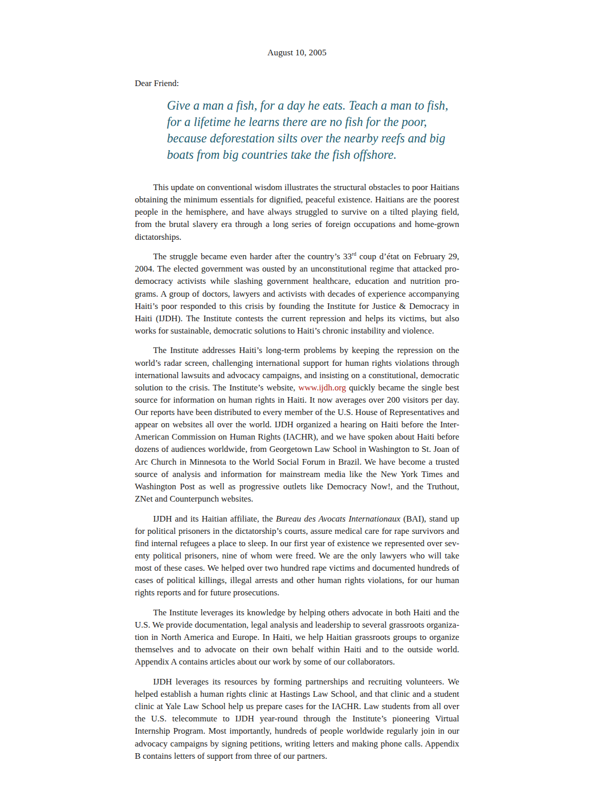August 10, 2005
Dear Friend:
Give a man a fish, for a day he eats. Teach a man to fish, for a lifetime he learns there are no fish for the poor, because deforestation silts over the nearby reefs and big boats from big countries take the fish offshore.
This update on conventional wisdom illustrates the structural obstacles to poor Haitians obtaining the minimum essentials for dignified, peaceful existence. Haitians are the poorest people in the hemisphere, and have always struggled to survive on a tilted playing field, from the brutal slavery era through a long series of foreign occupations and home-grown dictatorships.
The struggle became even harder after the country’s 33rd coup d’état on February 29, 2004. The elected government was ousted by an unconstitutional regime that attacked pro-democracy activists while slashing government healthcare, education and nutrition programs. A group of doctors, lawyers and activists with decades of experience accompanying Haiti’s poor responded to this crisis by founding the Institute for Justice & Democracy in Haiti (IJDH). The Institute contests the current repression and helps its victims, but also works for sustainable, democratic solutions to Haiti’s chronic instability and violence.
The Institute addresses Haiti’s long-term problems by keeping the repression on the world’s radar screen, challenging international support for human rights violations through international lawsuits and advocacy campaigns, and insisting on a constitutional, democratic solution to the crisis. The Institute’s website, www.ijdh.org quickly became the single best source for information on human rights in Haiti. It now averages over 200 visitors per day. Our reports have been distributed to every member of the U.S. House of Representatives and appear on websites all over the world. IJDH organized a hearing on Haiti before the Inter-American Commission on Human Rights (IACHR), and we have spoken about Haiti before dozens of audiences worldwide, from Georgetown Law School in Washington to St. Joan of Arc Church in Minnesota to the World Social Forum in Brazil. We have become a trusted source of analysis and information for mainstream media like the New York Times and Washington Post as well as progressive outlets like Democracy Now!, and the Truthout, ZNet and Counterpunch websites.
IJDH and its Haitian affiliate, the Bureau des Avocats Internationaux (BAI), stand up for political prisoners in the dictatorship’s courts, assure medical care for rape survivors and find internal refugees a place to sleep. In our first year of existence we represented over seventy political prisoners, nine of whom were freed. We are the only lawyers who will take most of these cases. We helped over two hundred rape victims and documented hundreds of cases of political killings, illegal arrests and other human rights violations, for our human rights reports and for future prosecutions.
The Institute leverages its knowledge by helping others advocate in both Haiti and the U.S. We provide documentation, legal analysis and leadership to several grassroots organization in North America and Europe. In Haiti, we help Haitian grassroots groups to organize themselves and to advocate on their own behalf within Haiti and to the outside world. Appendix A contains articles about our work by some of our collaborators.
IJDH leverages its resources by forming partnerships and recruiting volunteers. We helped establish a human rights clinic at Hastings Law School, and that clinic and a student clinic at Yale Law School help us prepare cases for the IACHR. Law students from all over the U.S. telecommute to IJDH year-round through the Institute’s pioneering Virtual Internship Program. Most importantly, hundreds of people worldwide regularly join in our advocacy campaigns by signing petitions, writing letters and making phone calls. Appendix B contains letters of support from three of our partners.